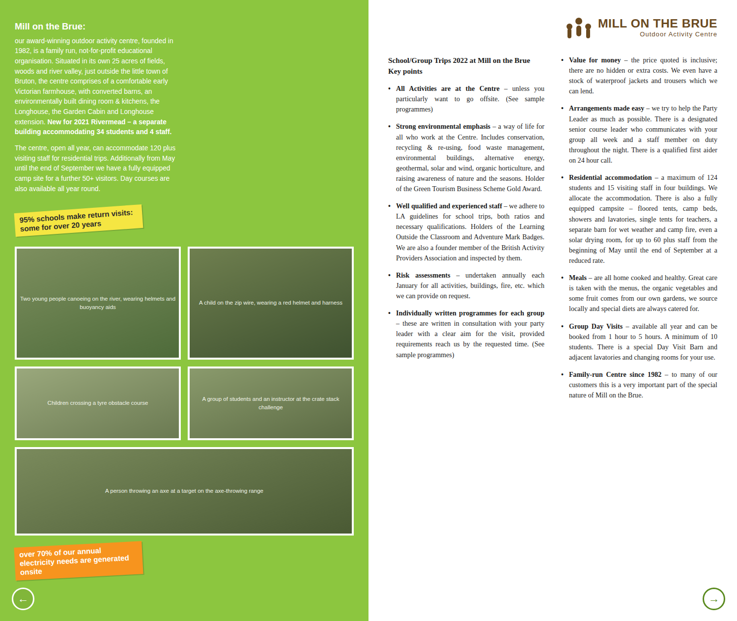Mill on the Brue:
our award-winning outdoor activity centre, founded in 1982, is a family run, not-for-profit educational organisation. Situated in its own 25 acres of fields, woods and river valley, just outside the little town of Bruton, the centre comprises of a comfortable early Victorian farmhouse, with converted barns, an environmentally built dining room & kitchens, the Longhouse, the Garden Cabin and Longhouse extension. New for 2021 Rivermead – a separate building accommodating 34 students and 4 staff.
The centre, open all year, can accommodate 120 plus visiting staff for residential trips. Additionally from May until the end of September we have a fully equipped camp site for a further 50+ visitors. Day courses are also available all year round.
95% schools make return visits: some for over 20 years
Two young people canoeing on the river, wearing helmets and buoyancy aids
A child on the zip wire, wearing a red helmet and harness
Children crossing a tyre obstacle course
A group of students and an instructor at the crate stack challenge
A person throwing an axe at a target on the axe-throwing range
over 70% of our annual electricity needs are generated onsite
←
MILL ON THE BRUE
Outdoor Activity Centre
School/Group Trips 2022 at Mill on the Brue
Key points
All Activities are at the Centre – unless you particularly want to go offsite. (See sample programmes)
Strong environmental emphasis – a way of life for all who work at the Centre. Includes conservation, recycling & re-using, food waste management, environmental buildings, alternative energy, geothermal, solar and wind, organic horticulture, and raising awareness of nature and the seasons. Holder of the Green Tourism Business Scheme Gold Award.
Well qualified and experienced staff – we adhere to LA guidelines for school trips, both ratios and necessary qualifications. Holders of the Learning Outside the Classroom and Adventure Mark Badges. We are also a founder member of the British Activity Providers Association and inspected by them.
Risk assessments – undertaken annually each January for all activities, buildings, fire, etc. which we can provide on request.
Individually written programmes for each group – these are written in consultation with your party leader with a clear aim for the visit, provided requirements reach us by the requested time. (See sample programmes)
Value for money – the price quoted is inclusive; there are no hidden or extra costs. We even have a stock of waterproof jackets and trousers which we can lend.
Arrangements made easy – we try to help the Party Leader as much as possible. There is a designated senior course leader who communicates with your group all week and a staff member on duty throughout the night. There is a qualified first aider on 24 hour call.
Residential accommodation – a maximum of 124 students and 15 visiting staff in four buildings. We allocate the accommodation. There is also a fully equipped campsite – floored tents, camp beds, showers and lavatories, single tents for teachers, a separate barn for wet weather and camp fire, even a solar drying room, for up to 60 plus staff from the beginning of May until the end of September at a reduced rate.
Meals – are all home cooked and healthy. Great care is taken with the menus, the organic vegetables and some fruit comes from our own gardens, we source locally and special diets are always catered for.
Group Day Visits – available all year and can be booked from 1 hour to 5 hours. A minimum of 10 students. There is a special Day Visit Barn and adjacent lavatories and changing rooms for your use.
Family-run Centre since 1982 – to many of our customers this is a very important part of the special nature of Mill on the Brue.
→